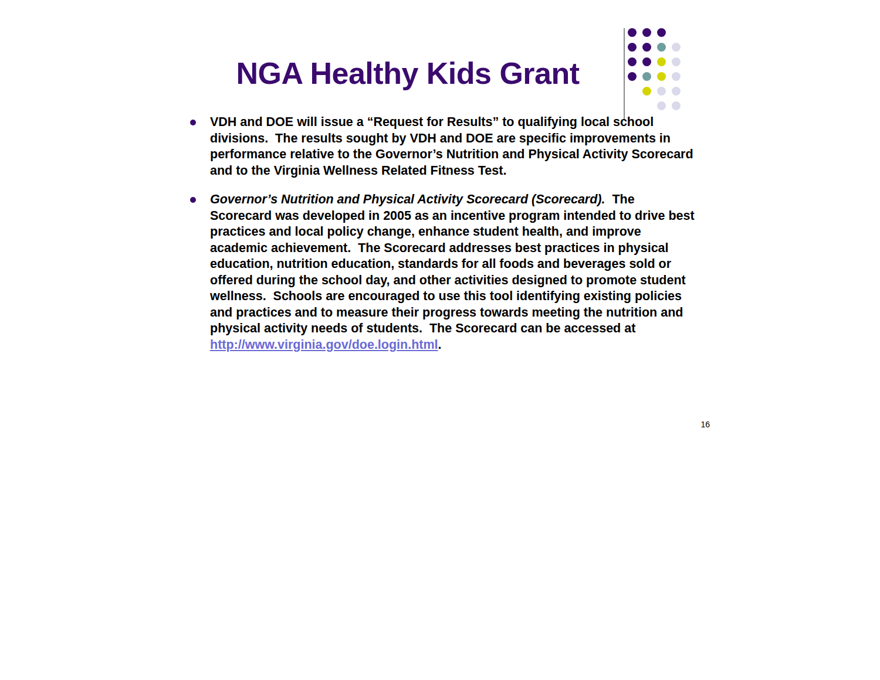NGA Healthy Kids Grant
VDH and DOE will issue a “Request for Results” to qualifying local school divisions. The results sought by VDH and DOE are specific improvements in performance relative to the Governor’s Nutrition and Physical Activity Scorecard and to the Virginia Wellness Related Fitness Test.
Governor’s Nutrition and Physical Activity Scorecard (Scorecard). The Scorecard was developed in 2005 as an incentive program intended to drive best practices and local policy change, enhance student health, and improve academic achievement. The Scorecard addresses best practices in physical education, nutrition education, standards for all foods and beverages sold or offered during the school day, and other activities designed to promote student wellness. Schools are encouraged to use this tool identifying existing policies and practices and to measure their progress towards meeting the nutrition and physical activity needs of students. The Scorecard can be accessed at http://www.virginia.gov/doe.login.html.
16